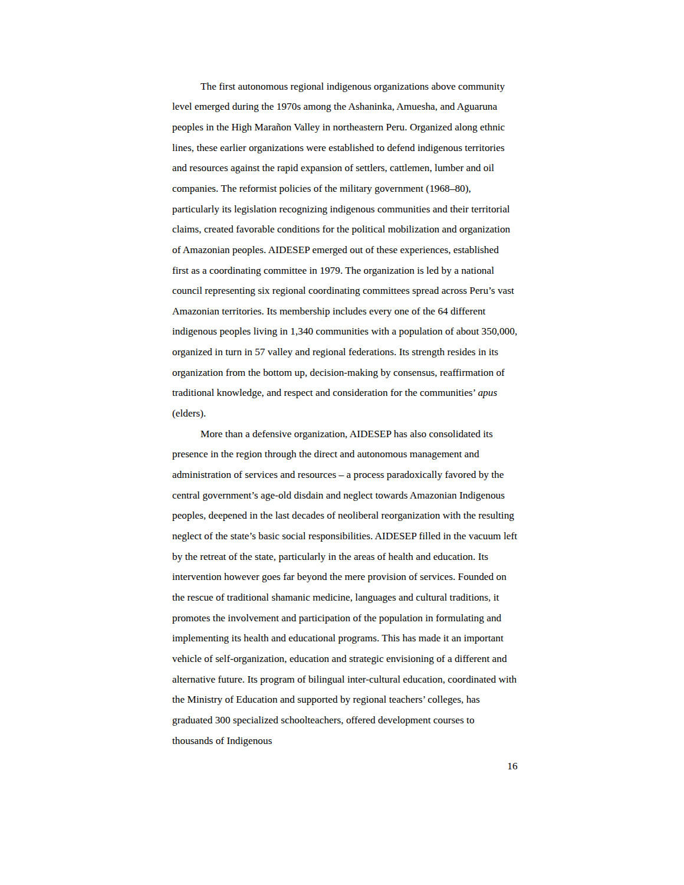The first autonomous regional indigenous organizations above community level emerged during the 1970s among the Ashaninka, Amuesha, and Aguaruna peoples in the High Marañon Valley in northeastern Peru. Organized along ethnic lines, these earlier organizations were established to defend indigenous territories and resources against the rapid expansion of settlers, cattlemen, lumber and oil companies. The reformist policies of the military government (1968–80), particularly its legislation recognizing indigenous communities and their territorial claims, created favorable conditions for the political mobilization and organization of Amazonian peoples. AIDESEP emerged out of these experiences, established first as a coordinating committee in 1979. The organization is led by a national council representing six regional coordinating committees spread across Peru’s vast Amazonian territories. Its membership includes every one of the 64 different indigenous peoples living in 1,340 communities with a population of about 350,000, organized in turn in 57 valley and regional federations. Its strength resides in its organization from the bottom up, decision-making by consensus, reaffirmation of traditional knowledge, and respect and consideration for the communities’ apus (elders).
More than a defensive organization, AIDESEP has also consolidated its presence in the region through the direct and autonomous management and administration of services and resources – a process paradoxically favored by the central government’s age-old disdain and neglect towards Amazonian Indigenous peoples, deepened in the last decades of neoliberal reorganization with the resulting neglect of the state’s basic social responsibilities. AIDESEP filled in the vacuum left by the retreat of the state, particularly in the areas of health and education. Its intervention however goes far beyond the mere provision of services. Founded on the rescue of traditional shamanic medicine, languages and cultural traditions, it promotes the involvement and participation of the population in formulating and implementing its health and educational programs. This has made it an important vehicle of self-organization, education and strategic envisioning of a different and alternative future. Its program of bilingual inter-cultural education, coordinated with the Ministry of Education and supported by regional teachers’ colleges, has graduated 300 specialized schoolteachers, offered development courses to thousands of Indigenous
16